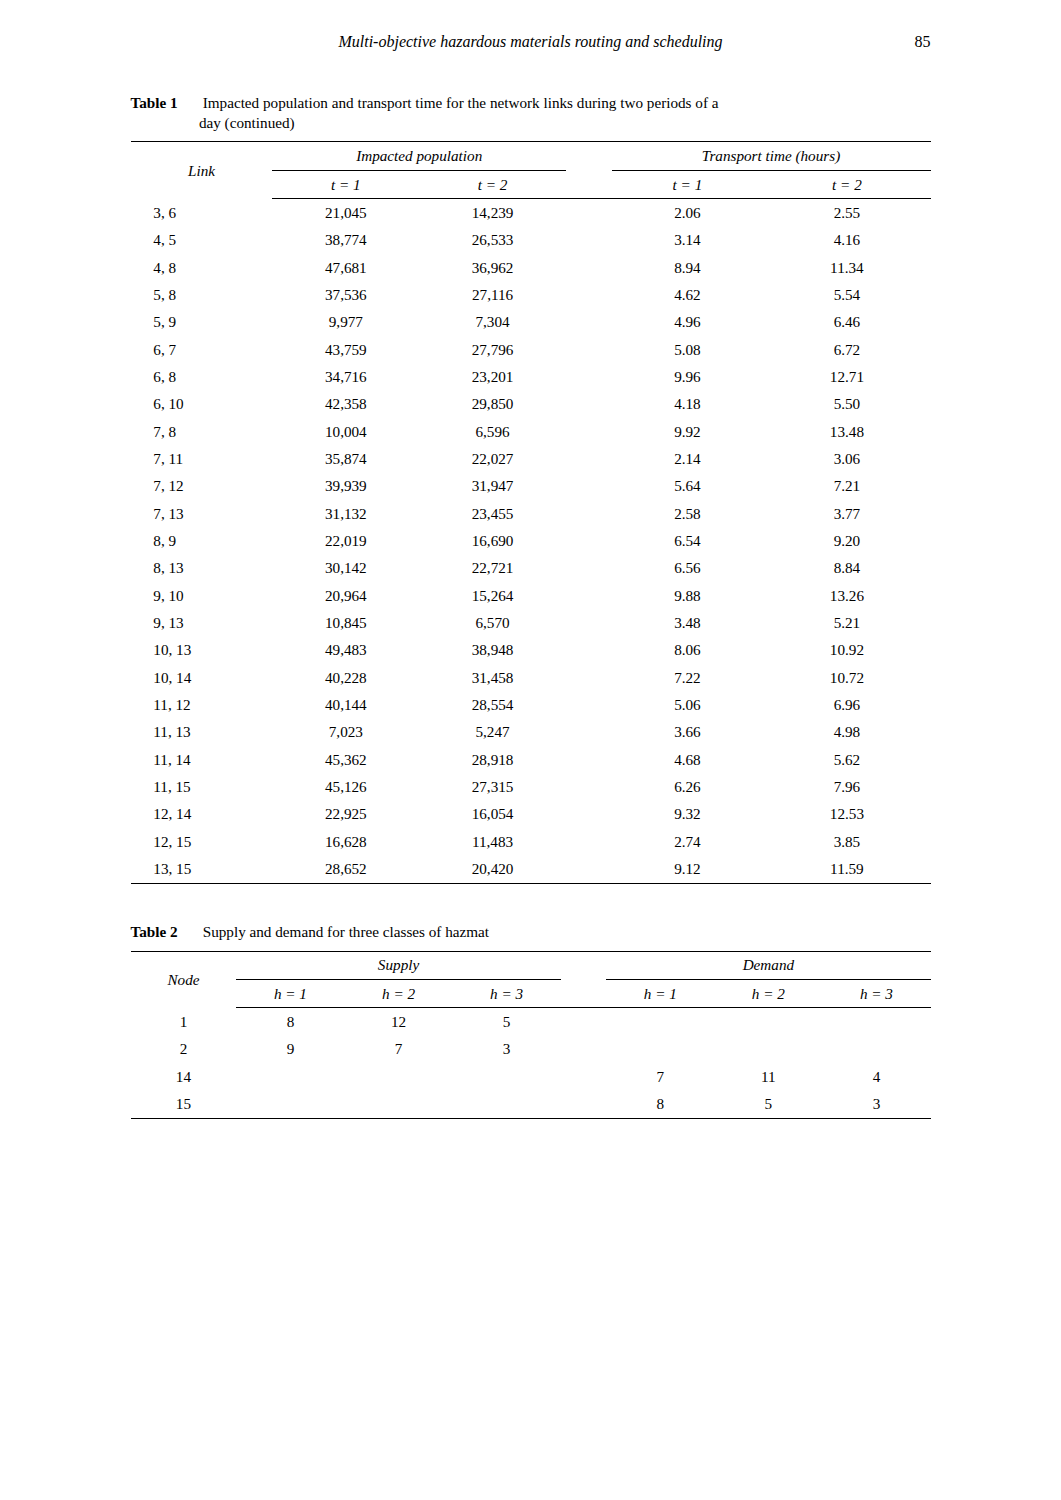Multi-objective hazardous materials routing and scheduling 85
Table 1 Impacted population and transport time for the network links during two periods of a day (continued)
| Link | Impacted population | | Transport time (hours) |
| --- | --- | --- | --- |
| t = 1 | t = 2 | | t = 1 | t = 2 |
| 3, 6 | 21,045 | 14,239 | | 2.06 | 2.55 |
| 4, 5 | 38,774 | 26,533 | | 3.14 | 4.16 |
| 4, 8 | 47,681 | 36,962 | | 8.94 | 11.34 |
| 5, 8 | 37,536 | 27,116 | | 4.62 | 5.54 |
| 5, 9 | 9,977 | 7,304 | | 4.96 | 6.46 |
| 6, 7 | 43,759 | 27,796 | | 5.08 | 6.72 |
| 6, 8 | 34,716 | 23,201 | | 9.96 | 12.71 |
| 6, 10 | 42,358 | 29,850 | | 4.18 | 5.50 |
| 7, 8 | 10,004 | 6,596 | | 9.92 | 13.48 |
| 7, 11 | 35,874 | 22,027 | | 2.14 | 3.06 |
| 7, 12 | 39,939 | 31,947 | | 5.64 | 7.21 |
| 7, 13 | 31,132 | 23,455 | | 2.58 | 3.77 |
| 8, 9 | 22,019 | 16,690 | | 6.54 | 9.20 |
| 8, 13 | 30,142 | 22,721 | | 6.56 | 8.84 |
| 9, 10 | 20,964 | 15,264 | | 9.88 | 13.26 |
| 9, 13 | 10,845 | 6,570 | | 3.48 | 5.21 |
| 10, 13 | 49,483 | 38,948 | | 8.06 | 10.92 |
| 10, 14 | 40,228 | 31,458 | | 7.22 | 10.72 |
| 11, 12 | 40,144 | 28,554 | | 5.06 | 6.96 |
| 11, 13 | 7,023 | 5,247 | | 3.66 | 4.98 |
| 11, 14 | 45,362 | 28,918 | | 4.68 | 5.62 |
| 11, 15 | 45,126 | 27,315 | | 6.26 | 7.96 |
| 12, 14 | 22,925 | 16,054 | | 9.32 | 12.53 |
| 12, 15 | 16,628 | 11,483 | | 2.74 | 3.85 |
| 13, 15 | 28,652 | 20,420 | | 9.12 | 11.59 |
Table 2 Supply and demand for three classes of hazmat
| Node | Supply | | Demand |
| --- | --- | --- | --- |
| h = 1 | h = 2 | h = 3 | | h = 1 | h = 2 | h = 3 |
| 1 | 8 | 12 | 5 | | | | |
| 2 | 9 | 7 | 3 | | | | |
| 14 | | | | | 7 | 11 | 4 |
| 15 | | | | | 8 | 5 | 3 |